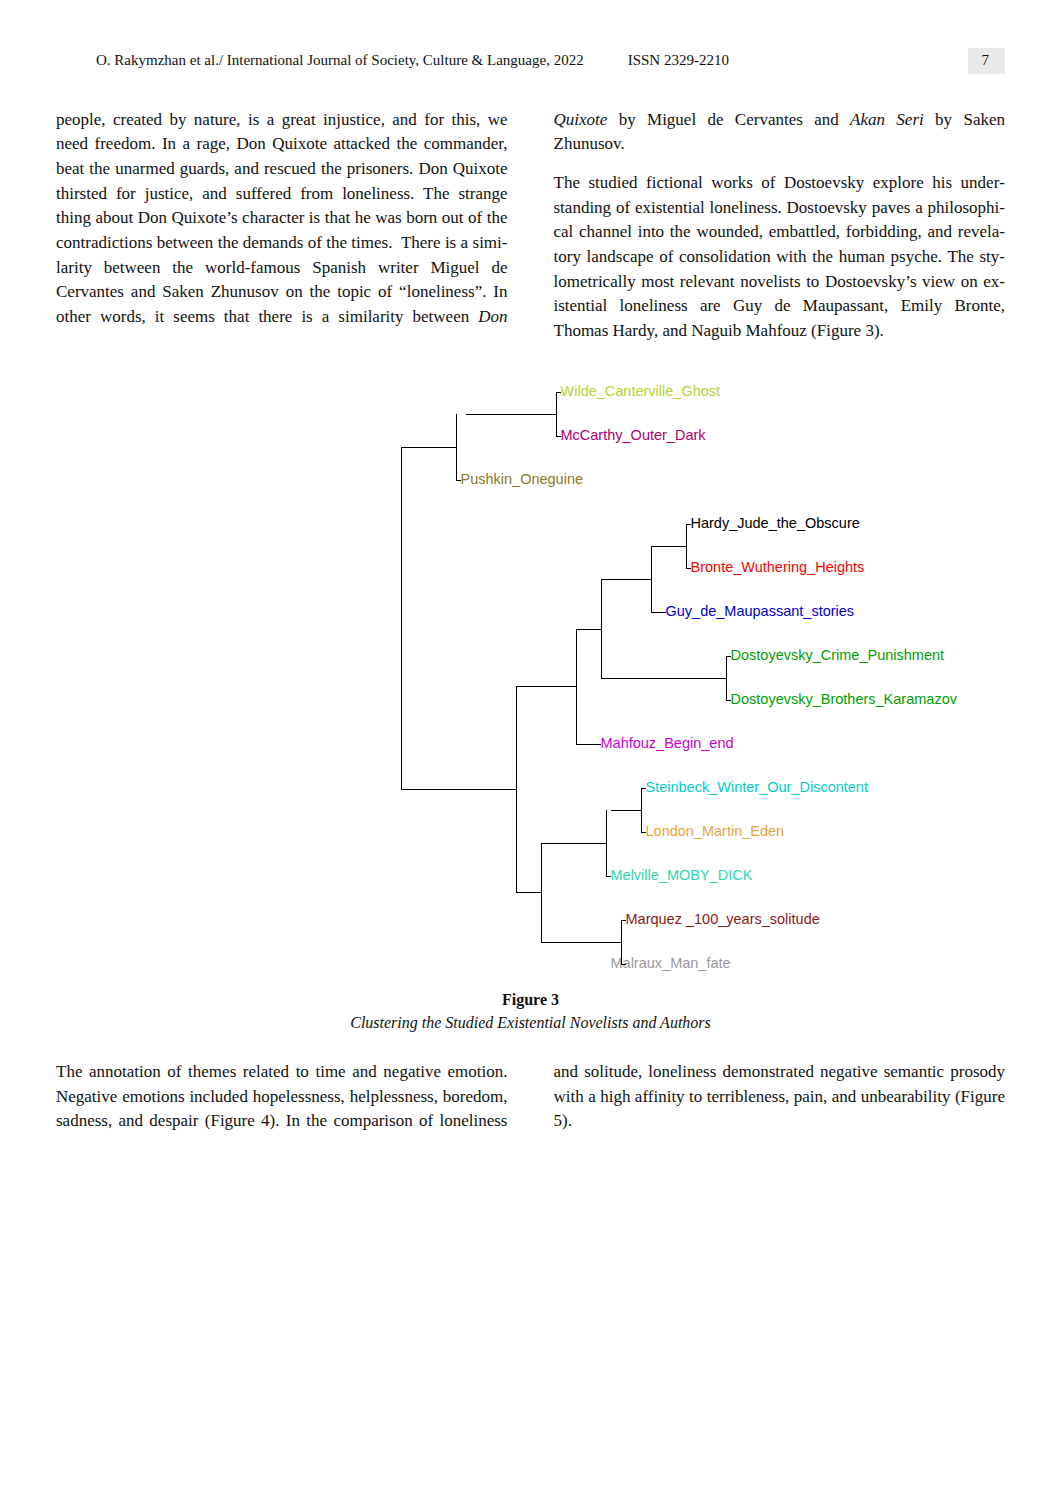O. Rakymzhan et al./ International Journal of Society, Culture & Language, 2022 ISSN 2329-2210 7
people, created by nature, is a great injustice, and for this, we need freedom. In a rage, Don Quixote attacked the commander, beat the unarmed guards, and rescued the prisoners. Don Quixote thirsted for justice, and suffered from loneliness. The strange thing about Don Quixote’s character is that he was born out of the contradictions between the demands of the times. There is a similarity between the world-famous Spanish writer Miguel de Cervantes and Saken Zhunusov on the topic of “loneliness”. In other words, it seems that there is a similarity between Don Quixote by Miguel de Cervantes and Akan Seri by Saken Zhunusov.
The studied fictional works of Dostoevsky explore his understanding of existential loneliness. Dostoevsky paves a philosophical channel into the wounded, embattled, forbidding, and revelatory landscape of consolidation with the human psyche. The stylometrically most relevant novelists to Dostoevsky’s view on existential loneliness are Guy de Maupassant, Emily Bronte, Thomas Hardy, and Naguib Mahfouz (Figure 3).
Wilde_Canterville_Ghost McCarthy_Outer_Dark Pushkin_Oneguine Hardy_Jude_the_Obscure Bronte_Wuthering_Heights Guy_de_Maupassant_stories Dostoyevsky_Crime_Punishment Dostoyevsky_Brothers_Karamazov Mahfouz_Begin_end Steinbeck_Winter_Our_Discontent London_Martin_Eden Melville_MOBY_DICK Marquez _100_years_solitude Malraux_Man_fate
Figure 3 Clustering the Studied Existential Novelists and Authors
The annotation of themes related to time and negative emotion. Negative emotions included hopelessness, helplessness, boredom, sadness, and despair (Figure 4). In the comparison of loneliness and solitude, loneliness demonstrated negative semantic prosody with a high affinity to terribleness, pain, and unbearability (Figure 5).